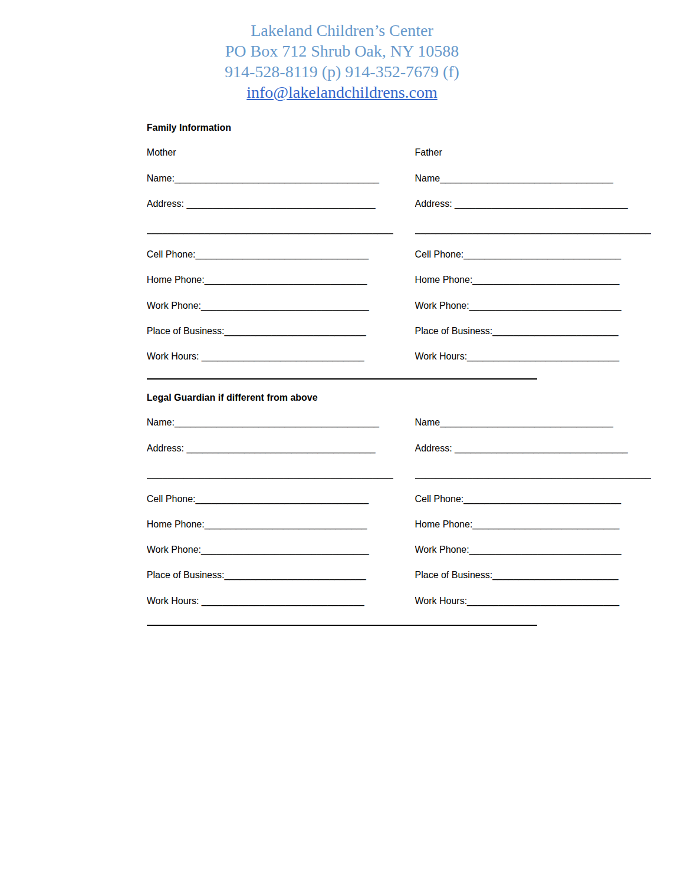Lakeland Children’s Center PO Box 712 Shrub Oak, NY 10588 914-528-8119 (p) 914-352-7679 (f) info@lakelandchildrens.com
Family Information
Mother
Name:_______________________________________
Address: ____________________________________
_______________________________________________
Cell Phone:_________________________________
Home Phone:_______________________________
Work Phone:________________________________
Place of Business:___________________________
Work Hours: _______________________________
Father
Name_________________________________
Address: _________________________________
_____________________________________________
Cell Phone:______________________________
Home Phone:____________________________
Work Phone:_____________________________
Place of Business:________________________
Work Hours:_____________________________
Legal Guardian if different from above
Name:_______________________________________
Address: ____________________________________
_______________________________________________
Cell Phone:_________________________________
Home Phone:_______________________________
Work Phone:________________________________
Place of Business:___________________________
Work Hours: _______________________________
Name_________________________________
Address: _________________________________
_____________________________________________
Cell Phone:______________________________
Home Phone:____________________________
Work Phone:_____________________________
Place of Business:________________________
Work Hours:_____________________________